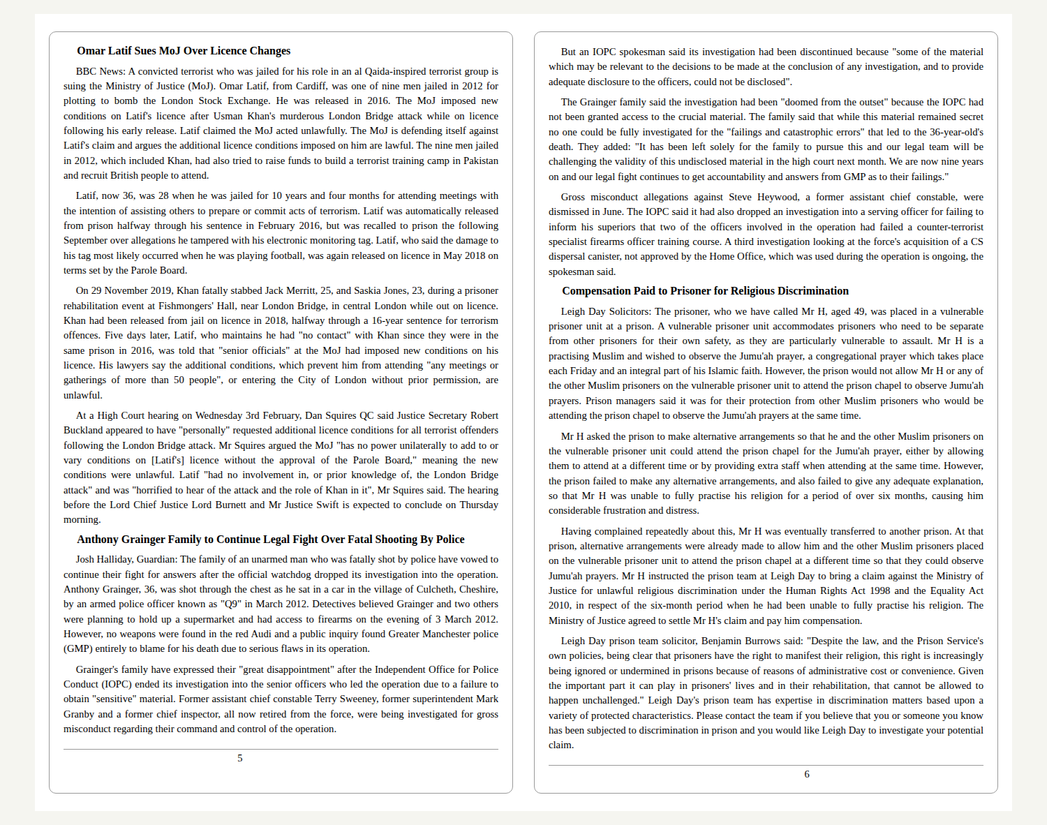Omar Latif Sues MoJ Over Licence Changes
BBC News: A convicted terrorist who was jailed for his role in an al Qaida-inspired terrorist group is suing the Ministry of Justice (MoJ). Omar Latif, from Cardiff, was one of nine men jailed in 2012 for plotting to bomb the London Stock Exchange. He was released in 2016. The MoJ imposed new conditions on Latif's licence after Usman Khan's murderous London Bridge attack while on licence following his early release. Latif claimed the MoJ acted unlawfully. The MoJ is defending itself against Latif's claim and argues the additional licence conditions imposed on him are lawful. The nine men jailed in 2012, which included Khan, had also tried to raise funds to build a terrorist training camp in Pakistan and recruit British people to attend.
Latif, now 36, was 28 when he was jailed for 10 years and four months for attending meetings with the intention of assisting others to prepare or commit acts of terrorism. Latif was automatically released from prison halfway through his sentence in February 2016, but was recalled to prison the following September over allegations he tampered with his electronic monitoring tag. Latif, who said the damage to his tag most likely occurred when he was playing football, was again released on licence in May 2018 on terms set by the Parole Board.
On 29 November 2019, Khan fatally stabbed Jack Merritt, 25, and Saskia Jones, 23, during a prisoner rehabilitation event at Fishmongers' Hall, near London Bridge, in central London while out on licence. Khan had been released from jail on licence in 2018, halfway through a 16-year sentence for terrorism offences. Five days later, Latif, who maintains he had "no contact" with Khan since they were in the same prison in 2016, was told that "senior officials" at the MoJ had imposed new conditions on his licence. His lawyers say the additional conditions, which prevent him from attending "any meetings or gatherings of more than 50 people", or entering the City of London without prior permission, are unlawful.
At a High Court hearing on Wednesday 3rd February, Dan Squires QC said Justice Secretary Robert Buckland appeared to have "personally" requested additional licence conditions for all terrorist offenders following the London Bridge attack. Mr Squires argued the MoJ "has no power unilaterally to add to or vary conditions on [Latif's] licence without the approval of the Parole Board," meaning the new conditions were unlawful. Latif "had no involvement in, or prior knowledge of, the London Bridge attack" and was "horrified to hear of the attack and the role of Khan in it", Mr Squires said. The hearing before the Lord Chief Justice Lord Burnett and Mr Justice Swift is expected to conclude on Thursday morning.
Anthony Grainger Family to Continue Legal Fight Over Fatal Shooting By Police
Josh Halliday, Guardian: The family of an unarmed man who was fatally shot by police have vowed to continue their fight for answers after the official watchdog dropped its investigation into the operation. Anthony Grainger, 36, was shot through the chest as he sat in a car in the village of Culcheth, Cheshire, by an armed police officer known as "Q9" in March 2012. Detectives believed Grainger and two others were planning to hold up a supermarket and had access to firearms on the evening of 3 March 2012. However, no weapons were found in the red Audi and a public inquiry found Greater Manchester police (GMP) entirely to blame for his death due to serious flaws in its operation.
Grainger's family have expressed their "great disappointment" after the Independent Office for Police Conduct (IOPC) ended its investigation into the senior officers who led the operation due to a failure to obtain "sensitive" material. Former assistant chief constable Terry Sweeney, former superintendent Mark Granby and a former chief inspector, all now retired from the force, were being investigated for gross misconduct regarding their command and control of the operation.
5
But an IOPC spokesman said its investigation had been discontinued because "some of the material which may be relevant to the decisions to be made at the conclusion of any investigation, and to provide adequate disclosure to the officers, could not be disclosed".
The Grainger family said the investigation had been "doomed from the outset" because the IOPC had not been granted access to the crucial material. The family said that while this material remained secret no one could be fully investigated for the "failings and catastrophic errors" that led to the 36-year-old's death. They added: "It has been left solely for the family to pursue this and our legal team will be challenging the validity of this undisclosed material in the high court next month. We are now nine years on and our legal fight continues to get accountability and answers from GMP as to their failings."
Gross misconduct allegations against Steve Heywood, a former assistant chief constable, were dismissed in June. The IOPC said it had also dropped an investigation into a serving officer for failing to inform his superiors that two of the officers involved in the operation had failed a counter-terrorist specialist firearms officer training course. A third investigation looking at the force's acquisition of a CS dispersal canister, not approved by the Home Office, which was used during the operation is ongoing, the spokesman said.
Compensation Paid to Prisoner for Religious Discrimination
Leigh Day Solicitors: The prisoner, who we have called Mr H, aged 49, was placed in a vulnerable prisoner unit at a prison. A vulnerable prisoner unit accommodates prisoners who need to be separate from other prisoners for their own safety, as they are particularly vulnerable to assault. Mr H is a practising Muslim and wished to observe the Jumu'ah prayer, a congregational prayer which takes place each Friday and an integral part of his Islamic faith. However, the prison would not allow Mr H or any of the other Muslim prisoners on the vulnerable prisoner unit to attend the prison chapel to observe Jumu'ah prayers. Prison managers said it was for their protection from other Muslim prisoners who would be attending the prison chapel to observe the Jumu'ah prayers at the same time.
Mr H asked the prison to make alternative arrangements so that he and the other Muslim prisoners on the vulnerable prisoner unit could attend the prison chapel for the Jumu'ah prayer, either by allowing them to attend at a different time or by providing extra staff when attending at the same time. However, the prison failed to make any alternative arrangements, and also failed to give any adequate explanation, so that Mr H was unable to fully practise his religion for a period of over six months, causing him considerable frustration and distress.
Having complained repeatedly about this, Mr H was eventually transferred to another prison. At that prison, alternative arrangements were already made to allow him and the other Muslim prisoners placed on the vulnerable prisoner unit to attend the prison chapel at a different time so that they could observe Jumu'ah prayers. Mr H instructed the prison team at Leigh Day to bring a claim against the Ministry of Justice for unlawful religious discrimination under the Human Rights Act 1998 and the Equality Act 2010, in respect of the six-month period when he had been unable to fully practise his religion. The Ministry of Justice agreed to settle Mr H's claim and pay him compensation.
Leigh Day prison team solicitor, Benjamin Burrows said: "Despite the law, and the Prison Service's own policies, being clear that prisoners have the right to manifest their religion, this right is increasingly being ignored or undermined in prisons because of reasons of administrative cost or convenience. Given the important part it can play in prisoners' lives and in their rehabilitation, that cannot be allowed to happen unchallenged." Leigh Day's prison team has expertise in discrimination matters based upon a variety of protected characteristics. Please contact the team if you believe that you or someone you know has been subjected to discrimination in prison and you would like Leigh Day to investigate your potential claim.
6